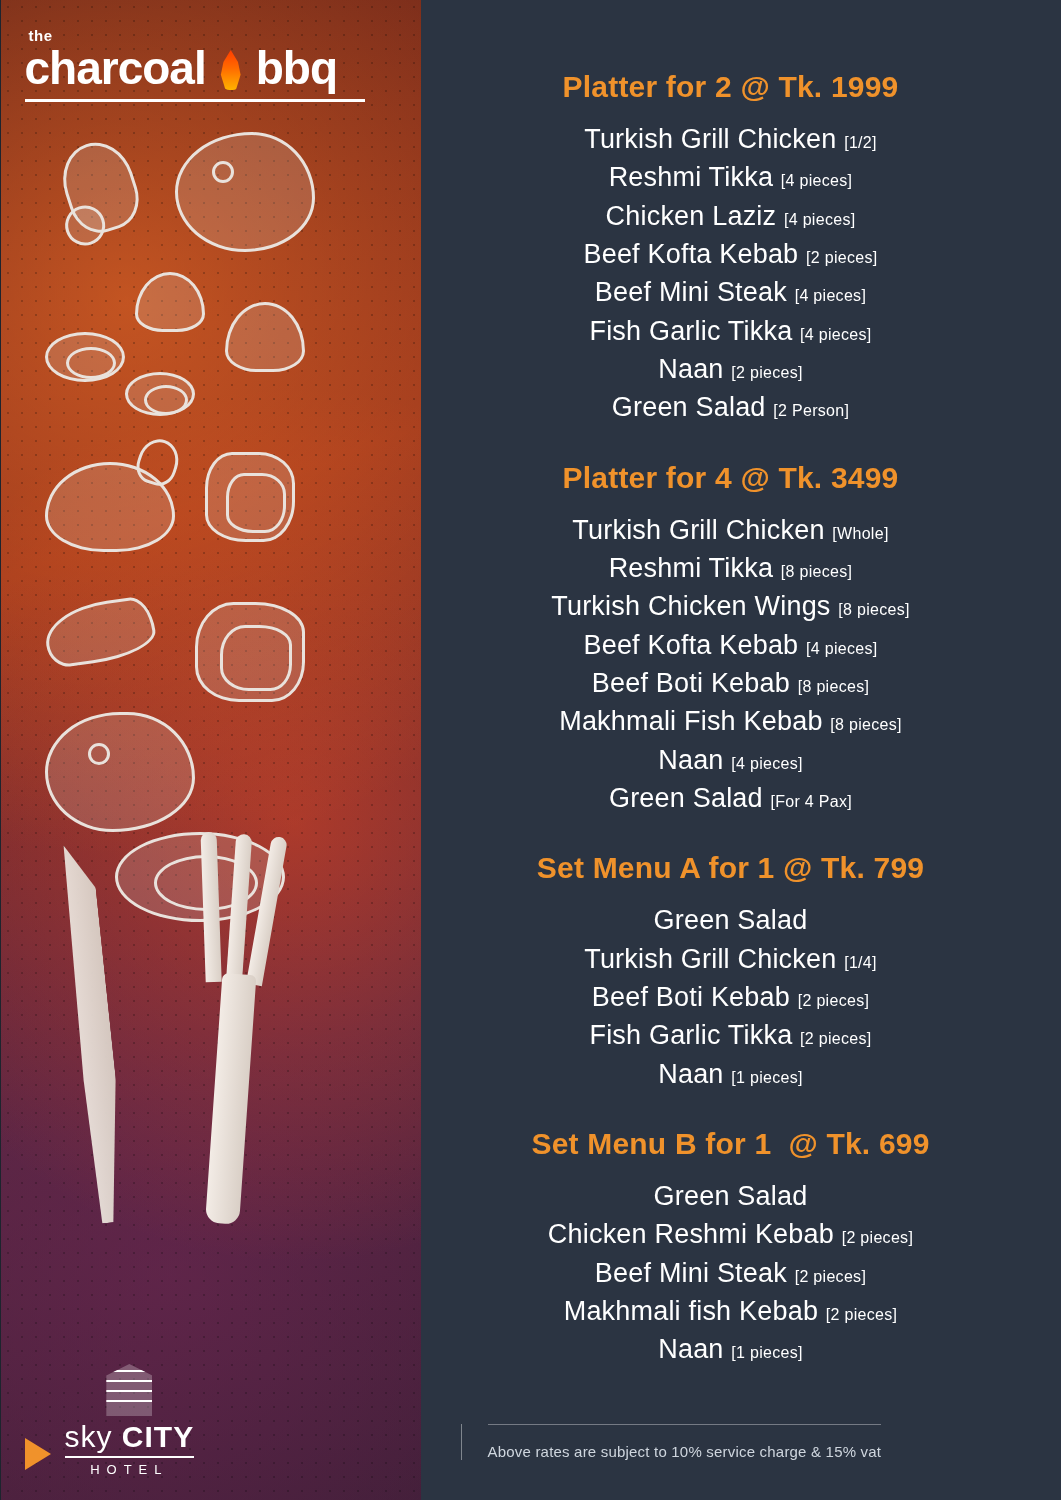the
charcoal bbq
sky CITY
HOTEL
Platter for 2 @ Tk. 1999
Turkish Grill Chicken [1/2]
Reshmi Tikka [4 pieces]
Chicken Laziz [4 pieces]
Beef Kofta Kebab [2 pieces]
Beef Mini Steak [4 pieces]
Fish Garlic Tikka [4 pieces]
Naan [2 pieces]
Green Salad [2 Person]
Platter for 4 @ Tk. 3499
Turkish Grill Chicken [Whole]
Reshmi Tikka [8 pieces]
Turkish Chicken Wings [8 pieces]
Beef Kofta Kebab [4 pieces]
Beef Boti Kebab [8 pieces]
Makhmali Fish Kebab [8 pieces]
Naan [4 pieces]
Green Salad [For 4 Pax]
Set Menu A for 1 @ Tk. 799
Green Salad
Turkish Grill Chicken [1/4]
Beef Boti Kebab [2 pieces]
Fish Garlic Tikka [2 pieces]
Naan [1 pieces]
Set Menu B for 1 @ Tk. 699
Green Salad
Chicken Reshmi Kebab [2 pieces]
Beef Mini Steak [2 pieces]
Makhmali fish Kebab [2 pieces]
Naan [1 pieces]
Above rates are subject to 10% service charge & 15% vat